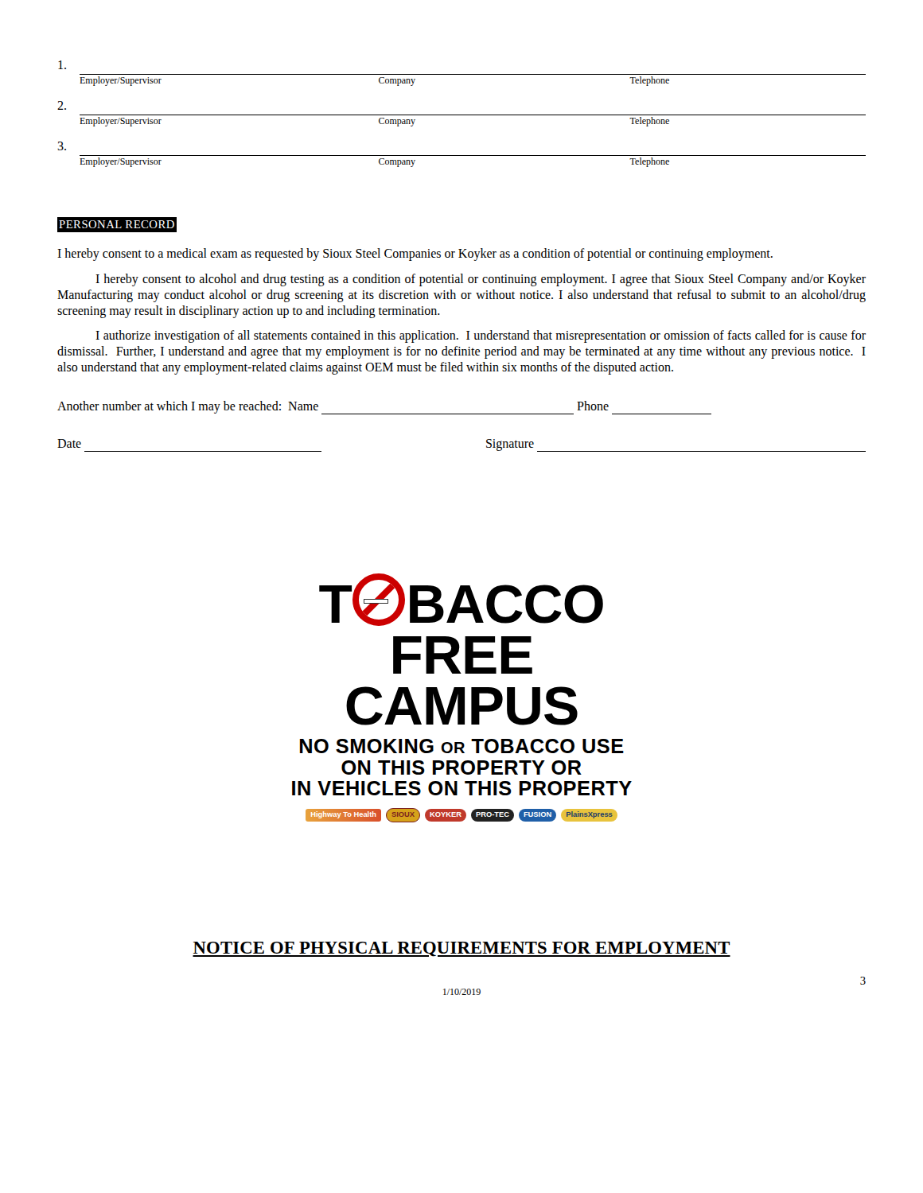1.
Employer/Supervisor
Company
Telephone
2.
Employer/Supervisor
Company
Telephone
3.
Employer/Supervisor
Company
Telephone
PERSONAL RECORD
I hereby consent to a medical exam as requested by Sioux Steel Companies or Koyker as a condition of potential or continuing employment.
I hereby consent to alcohol and drug testing as a condition of potential or continuing employment. I agree that Sioux Steel Company and/or Koyker Manufacturing may conduct alcohol or drug screening at its discretion with or without notice. I also understand that refusal to submit to an alcohol/drug screening may result in disciplinary action up to and including termination.
I authorize investigation of all statements contained in this application. I understand that misrepresentation or omission of facts called for is cause for dismissal. Further, I understand and agree that my employment is for no definite period and may be terminated at any time without any previous notice. I also understand that any employment-related claims against OEM must be filed within six months of the disputed action.
Another number at which I may be reached: Name Phone
Date
Signature
T BACCO FREE CAMPUS
NO SMOKING OR TOBACCO USE
ON THIS PROPERTY OR
IN VEHICLES ON THIS PROPERTY
Highway To Health SIOUX KOYKER PRO-TEC FUSION PlainsXpress
NOTICE OF PHYSICAL REQUIREMENTS FOR EMPLOYMENT
3
1/10/2019